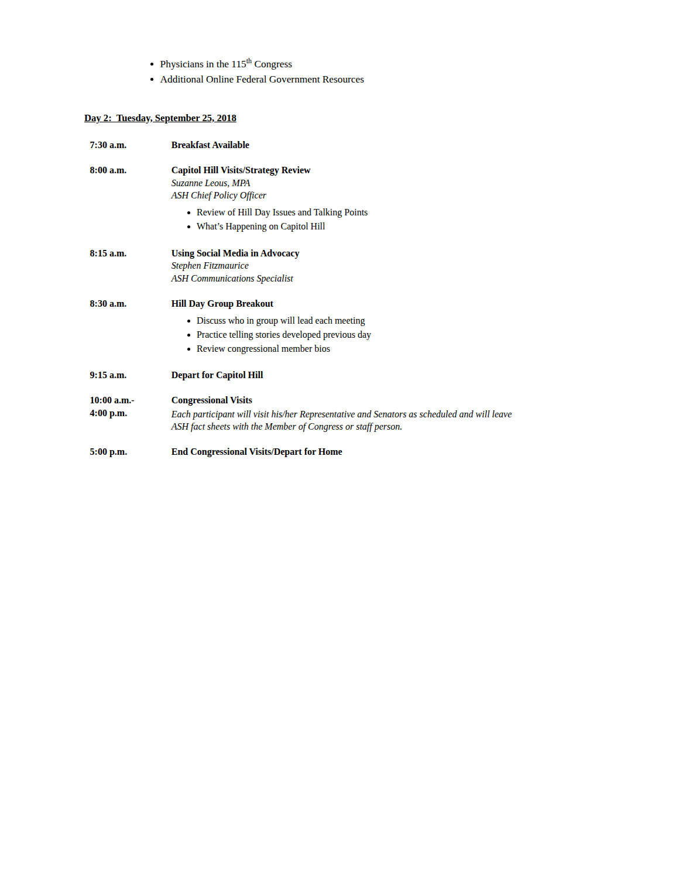Physicians in the 115th Congress
Additional Online Federal Government Resources
Day 2: Tuesday, September 25, 2018
| 7:30 a.m. | Breakfast Available |
| 8:00 a.m. | Capitol Hill Visits/Strategy Review Suzanne Leous, MPA ASH Chief Policy Officer Review of Hill Day Issues and Talking Points What’s Happening on Capitol Hill |
| 8:15 a.m. | Using Social Media in Advocacy Stephen Fitzmaurice ASH Communications Specialist |
| 8:30 a.m. | Hill Day Group Breakout Discuss who in group will lead each meeting Practice telling stories developed previous day Review congressional member bios |
| 9:15 a.m. | Depart for Capitol Hill |
| 10:00 a.m.- 4:00 p.m. | Congressional Visits Each participant will visit his/her Representative and Senators as scheduled and will leave ASH fact sheets with the Member of Congress or staff person. |
| 5:00 p.m. | End Congressional Visits/Depart for Home |